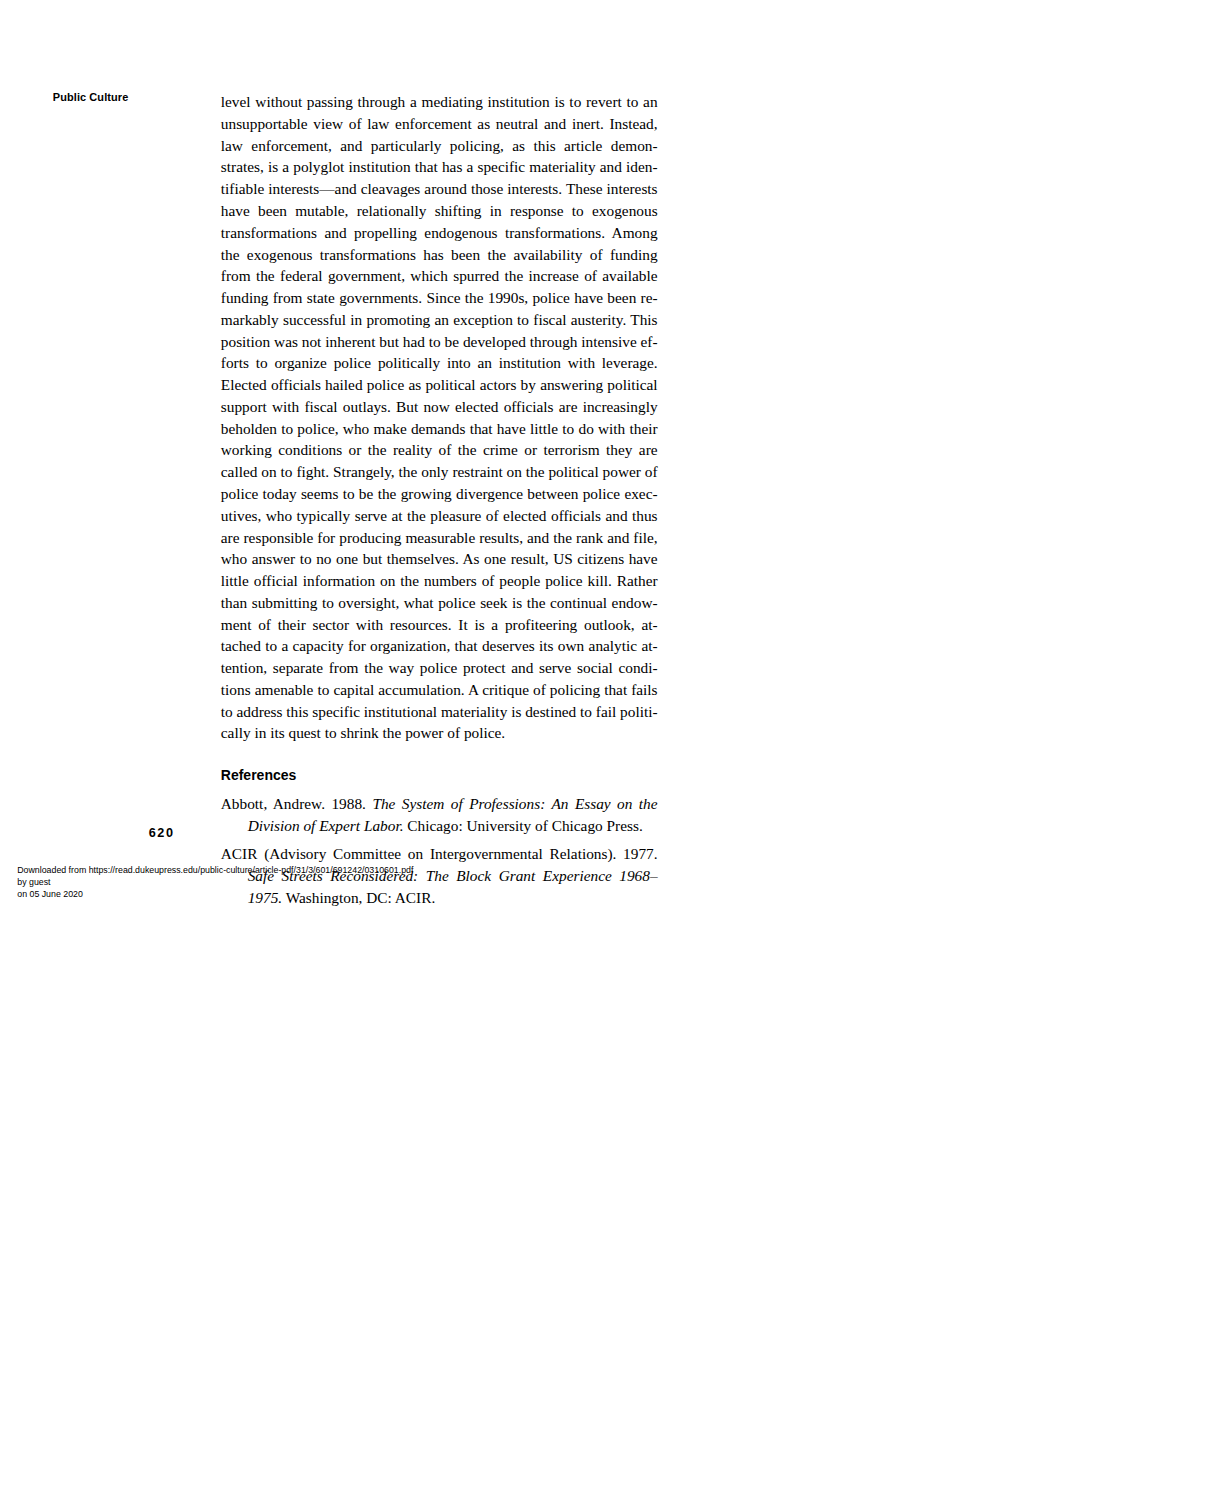Public Culture
level without passing through a mediating institution is to revert to an unsupportable view of law enforcement as neutral and inert. Instead, law enforcement, and particularly policing, as this article demonstrates, is a polyglot institution that has a specific materiality and identifiable interests—and cleavages around those interests. These interests have been mutable, relationally shifting in response to exogenous transformations and propelling endogenous transformations. Among the exogenous transformations has been the availability of funding from the federal government, which spurred the increase of available funding from state governments. Since the 1990s, police have been remarkably successful in promoting an exception to fiscal austerity. This position was not inherent but had to be developed through intensive efforts to organize police politically into an institution with leverage. Elected officials hailed police as political actors by answering political support with fiscal outlays. But now elected officials are increasingly beholden to police, who make demands that have little to do with their working conditions or the reality of the crime or terrorism they are called on to fight. Strangely, the only restraint on the political power of police today seems to be the growing divergence between police executives, who typically serve at the pleasure of elected officials and thus are responsible for producing measurable results, and the rank and file, who answer to no one but themselves. As one result, US citizens have little official information on the numbers of people police kill. Rather than submitting to oversight, what police seek is the continual endowment of their sector with resources. It is a profiteering outlook, attached to a capacity for organization, that deserves its own analytic attention, separate from the way police protect and serve social conditions amenable to capital accumulation. A critique of policing that fails to address this specific institutional materiality is destined to fail politically in its quest to shrink the power of police.
References
Abbott, Andrew. 1988. The System of Professions: An Essay on the Division of Expert Labor. Chicago: University of Chicago Press.
ACIR (Advisory Committee on Intergovernmental Relations). 1977. Safe Streets Reconsidered: The Block Grant Experience 1968–1975. Washington, DC: ACIR.
Armenta, Amada. 2017. Protect, Serve, and Deport: The Rise of Policing as Immigration Enforcement. Oakland: University of California Press.
Bittner, Egon. 1978. “The Rise and Fall of the Thin Blue Line.” Reviews in American History 6, no. 3: 421–28.
620
Downloaded from https://read.dukeupress.edu/public-culture/article-pdf/31/3/601/691242/0310601.pdf
by guest
on 05 June 2020